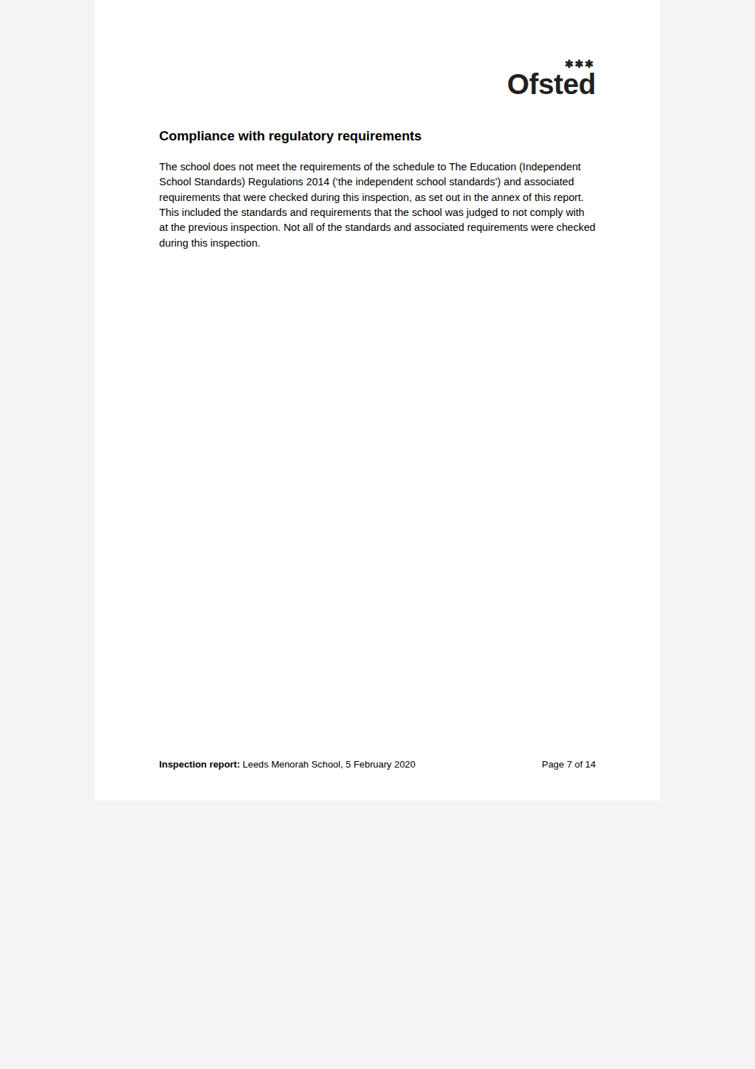✱✱✱
Ofsted
Compliance with regulatory requirements
The school does not meet the requirements of the schedule to The Education (Independent School Standards) Regulations 2014 (‘the independent school standards’) and associated requirements that were checked during this inspection, as set out in the annex of this report. This included the standards and requirements that the school was judged to not comply with at the previous inspection. Not all of the standards and associated requirements were checked during this inspection.
Inspection report: Leeds Menorah School, 5 February 2020
Page 7 of 14